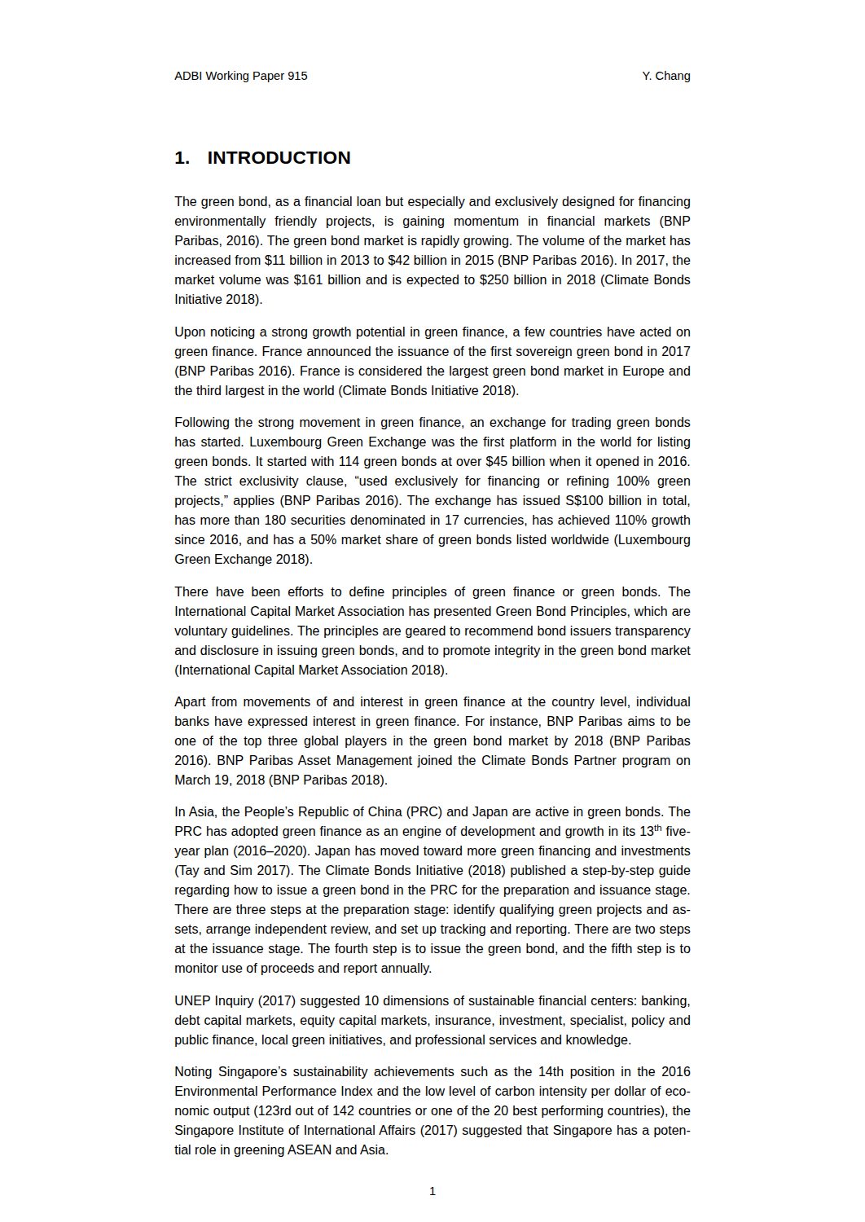ADBI Working Paper 915 Y. Chang
1. INTRODUCTION
The green bond, as a financial loan but especially and exclusively designed for financing environmentally friendly projects, is gaining momentum in financial markets (BNP Paribas, 2016). The green bond market is rapidly growing. The volume of the market has increased from $11 billion in 2013 to $42 billion in 2015 (BNP Paribas 2016). In 2017, the market volume was $161 billion and is expected to $250 billion in 2018 (Climate Bonds Initiative 2018).
Upon noticing a strong growth potential in green finance, a few countries have acted on green finance. France announced the issuance of the first sovereign green bond in 2017 (BNP Paribas 2016). France is considered the largest green bond market in Europe and the third largest in the world (Climate Bonds Initiative 2018).
Following the strong movement in green finance, an exchange for trading green bonds has started. Luxembourg Green Exchange was the first platform in the world for listing green bonds. It started with 114 green bonds at over $45 billion when it opened in 2016. The strict exclusivity clause, “used exclusively for financing or refining 100% green projects,” applies (BNP Paribas 2016). The exchange has issued S$100 billion in total, has more than 180 securities denominated in 17 currencies, has achieved 110% growth since 2016, and has a 50% market share of green bonds listed worldwide (Luxembourg Green Exchange 2018).
There have been efforts to define principles of green finance or green bonds. The International Capital Market Association has presented Green Bond Principles, which are voluntary guidelines. The principles are geared to recommend bond issuers transparency and disclosure in issuing green bonds, and to promote integrity in the green bond market (International Capital Market Association 2018).
Apart from movements of and interest in green finance at the country level, individual banks have expressed interest in green finance. For instance, BNP Paribas aims to be one of the top three global players in the green bond market by 2018 (BNP Paribas 2016). BNP Paribas Asset Management joined the Climate Bonds Partner program on March 19, 2018 (BNP Paribas 2018).
In Asia, the People’s Republic of China (PRC) and Japan are active in green bonds. The PRC has adopted green finance as an engine of development and growth in its 13th five-year plan (2016–2020). Japan has moved toward more green financing and investments (Tay and Sim 2017). The Climate Bonds Initiative (2018) published a step-by-step guide regarding how to issue a green bond in the PRC for the preparation and issuance stage. There are three steps at the preparation stage: identify qualifying green projects and assets, arrange independent review, and set up tracking and reporting. There are two steps at the issuance stage. The fourth step is to issue the green bond, and the fifth step is to monitor use of proceeds and report annually.
UNEP Inquiry (2017) suggested 10 dimensions of sustainable financial centers: banking, debt capital markets, equity capital markets, insurance, investment, specialist, policy and public finance, local green initiatives, and professional services and knowledge.
Noting Singapore’s sustainability achievements such as the 14th position in the 2016 Environmental Performance Index and the low level of carbon intensity per dollar of economic output (123rd out of 142 countries or one of the 20 best performing countries), the Singapore Institute of International Affairs (2017) suggested that Singapore has a potential role in greening ASEAN and Asia.
1